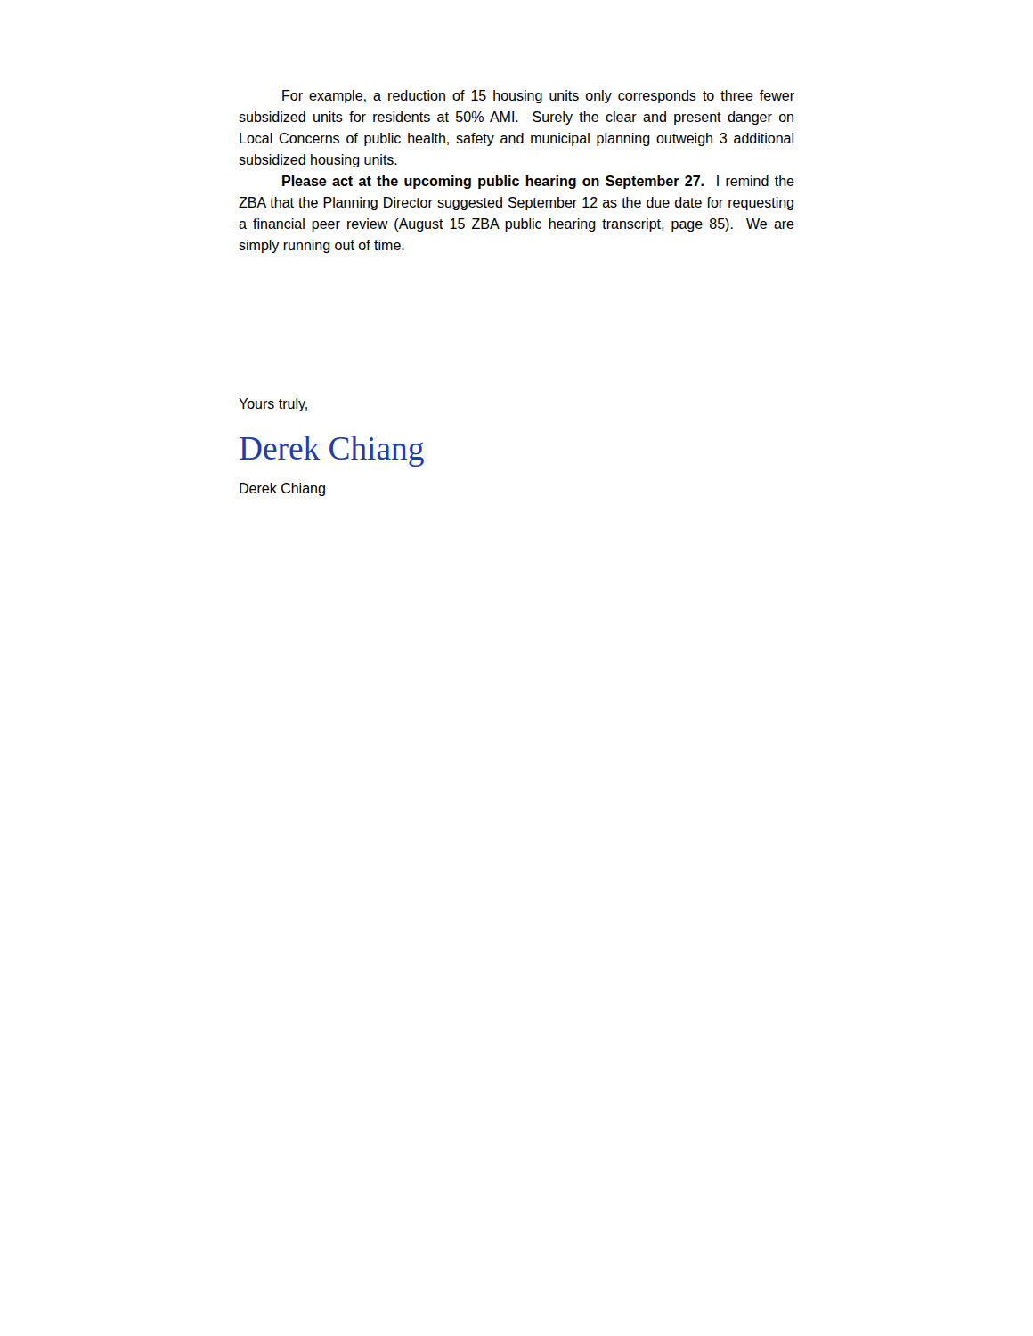For example, a reduction of 15 housing units only corresponds to three fewer subsidized units for residents at 50% AMI. Surely the clear and present danger on Local Concerns of public health, safety and municipal planning outweigh 3 additional subsidized housing units.
Please act at the upcoming public hearing on September 27. I remind the ZBA that the Planning Director suggested September 12 as the due date for requesting a financial peer review (August 15 ZBA public hearing transcript, page 85). We are simply running out of time.
Yours truly,
Derek Chiang
Derek Chiang